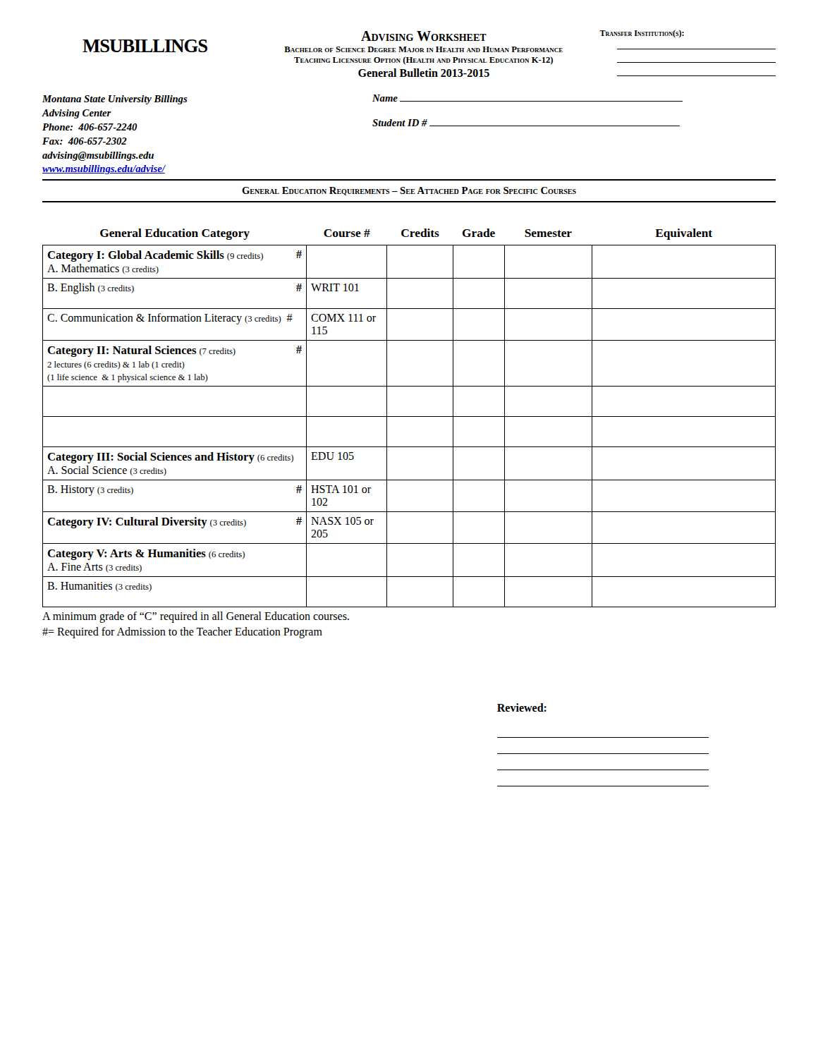MSUBILLINGS
Advising Worksheet
Bachelor of Science Degree Major in Health and Human Performance
Teaching Licensure Option (Health and Physical Education K-12)
General Bulletin 2013-2015
Transfer Institution(s):
Montana State University Billings
Advising Center
Phone: 406-657-2240
Fax: 406-657-2302
advising@msubillings.edu
www.msubillings.edu/advise/
Name
Student ID #
General Education Requirements – See Attached Page for Specific Courses
| General Education Category | Course # | Credits | Grade | Semester | Equivalent |
| --- | --- | --- | --- | --- | --- |
| Category I: Global Academic Skills (9 credits) # A. Mathematics (3 credits) | | | | | |
| B. English (3 credits) # | WRIT 101 | | | | |
| C. Communication & Information Literacy (3 credits) # | COMX 111 or 115 | | | | |
| Category II: Natural Sciences (7 credits) # 2 lectures (6 credits) & 1 lab (1 credit) (1 life science & 1 physical science & 1 lab) | | | | | |
| Category III: Social Sciences and History (6 credits) A. Social Science (3 credits) | EDU 105 | | | | |
| B. History (3 credits) # | HSTA 101 or 102 | | | | |
| Category IV: Cultural Diversity (3 credits) # | NASX 105 or 205 | | | | |
| Category V: Arts & Humanities (6 credits) A. Fine Arts (3 credits) | | | | | |
| B. Humanities (3 credits) | | | | | |
A minimum grade of “C” required in all General Education courses.
#= Required for Admission to the Teacher Education Program
Reviewed: